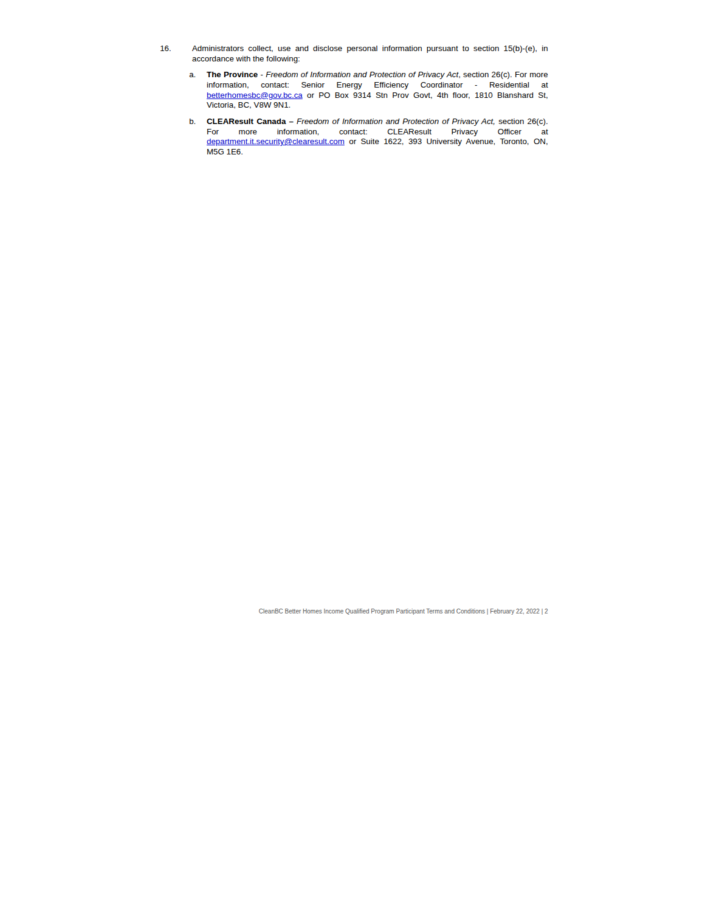16.
Administrators collect, use and disclose personal information pursuant to section 15(b)-(e), in accordance with the following:
a.
The Province - Freedom of Information and Protection of Privacy Act, section 26(c). For more information, contact: Senior Energy Efficiency Coordinator - Residential at betterhomesbc@gov.bc.ca or PO Box 9314 Stn Prov Govt, 4th floor, 1810 Blanshard St, Victoria, BC, V8W 9N1.
b.
CLEAResult Canada – Freedom of Information and Protection of Privacy Act, section 26(c). For more information, contact: CLEAResult Privacy Officer at department.it.security@clearesult.com or Suite 1622, 393 University Avenue, Toronto, ON, M5G 1E6.
CleanBC Better Homes Income Qualified Program Participant Terms and Conditions | February 22, 2022 | 2